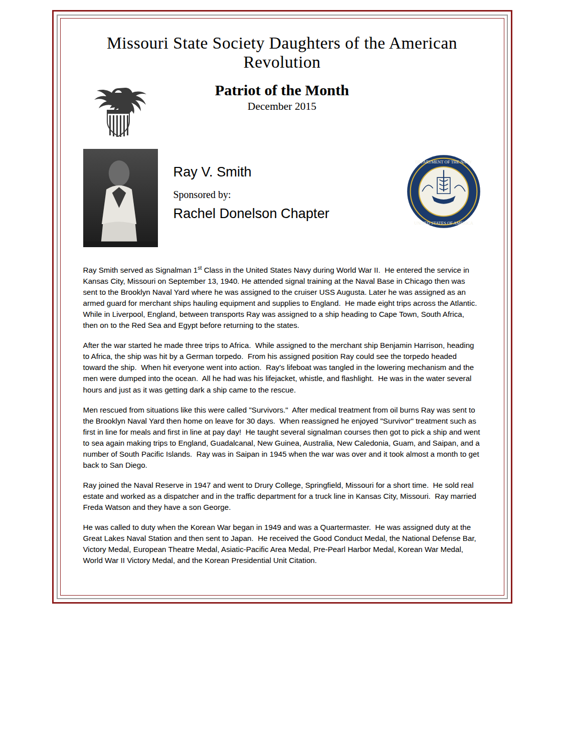Missouri State Society Daughters of the American Revolution
Patriot of the Month
December 2015
Ray V. Smith
Sponsored by:
Rachel Donelson Chapter
DEPARTMENT OF THE NAVY UNITED STATES OF AMERICA
Ray Smith served as Signalman 1st Class in the United States Navy during World War II. He entered the service in Kansas City, Missouri on September 13, 1940. He attended signal training at the Naval Base in Chicago then was sent to the Brooklyn Naval Yard where he was assigned to the cruiser USS Augusta. Later he was assigned as an armed guard for merchant ships hauling equipment and supplies to England. He made eight trips across the Atlantic. While in Liverpool, England, between transports Ray was assigned to a ship heading to Cape Town, South Africa, then on to the Red Sea and Egypt before returning to the states.
After the war started he made three trips to Africa. While assigned to the merchant ship Benjamin Harrison, heading to Africa, the ship was hit by a German torpedo. From his assigned position Ray could see the torpedo headed toward the ship. When hit everyone went into action. Ray's lifeboat was tangled in the lowering mechanism and the men were dumped into the ocean. All he had was his lifejacket, whistle, and flashlight. He was in the water several hours and just as it was getting dark a ship came to the rescue.
Men rescued from situations like this were called "Survivors." After medical treatment from oil burns Ray was sent to the Brooklyn Naval Yard then home on leave for 30 days. When reassigned he enjoyed "Survivor" treatment such as first in line for meals and first in line at pay day! He taught several signalman courses then got to pick a ship and went to sea again making trips to England, Guadalcanal, New Guinea, Australia, New Caledonia, Guam, and Saipan, and a number of South Pacific Islands. Ray was in Saipan in 1945 when the war was over and it took almost a month to get back to San Diego.
Ray joined the Naval Reserve in 1947 and went to Drury College, Springfield, Missouri for a short time. He sold real estate and worked as a dispatcher and in the traffic department for a truck line in Kansas City, Missouri. Ray married Freda Watson and they have a son George.
He was called to duty when the Korean War began in 1949 and was a Quartermaster. He was assigned duty at the Great Lakes Naval Station and then sent to Japan. He received the Good Conduct Medal, the National Defense Bar, Victory Medal, European Theatre Medal, Asiatic-Pacific Area Medal, Pre-Pearl Harbor Medal, Korean War Medal, World War II Victory Medal, and the Korean Presidential Unit Citation.